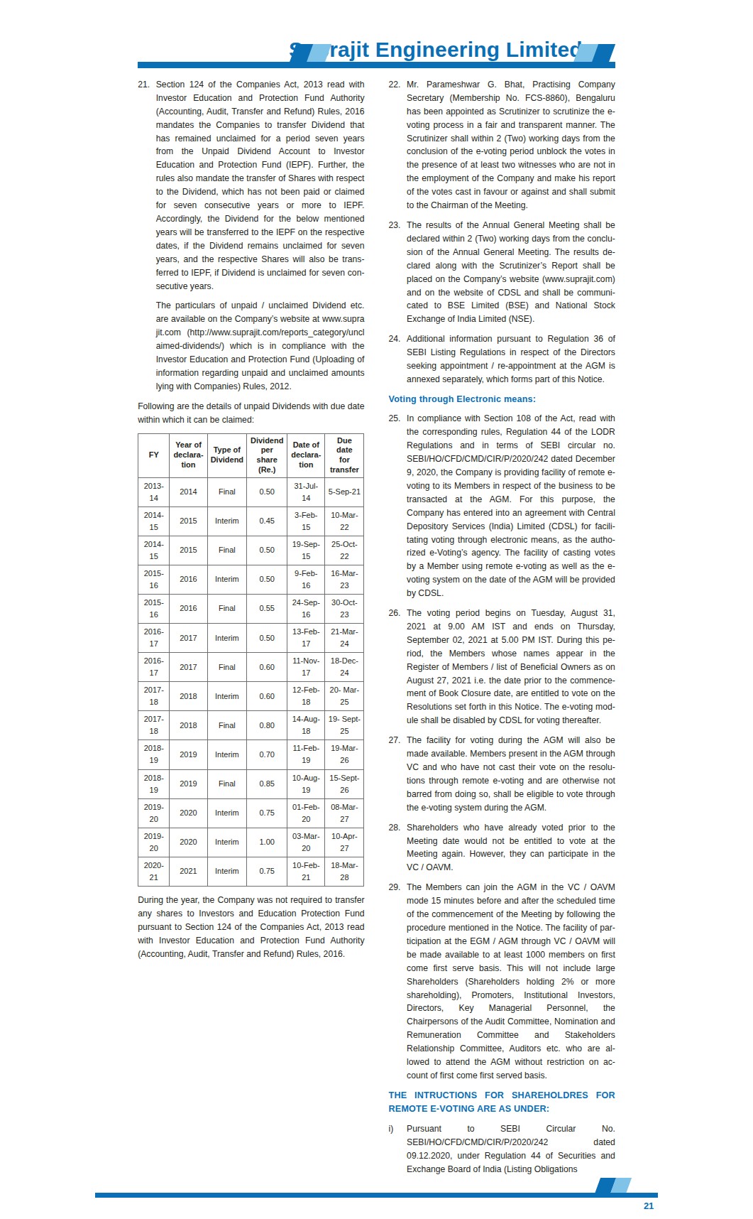Suprajit Engineering Limited
21. Section 124 of the Companies Act, 2013 read with Investor Education and Protection Fund Authority (Accounting, Audit, Transfer and Refund) Rules, 2016 mandates the Companies to transfer Dividend that has remained unclaimed for a period seven years from the Unpaid Dividend Account to Investor Education and Protection Fund (IEPF). Further, the rules also mandate the transfer of Shares with respect to the Dividend, which has not been paid or claimed for seven consecutive years or more to IEPF. Accordingly, the Dividend for the below mentioned years will be transferred to the IEPF on the respective dates, if the Dividend remains unclaimed for seven years, and the respective Shares will also be transferred to IEPF, if Dividend is unclaimed for seven consecutive years.
The particulars of unpaid / unclaimed Dividend etc. are available on the Company’s website at www.suprajit.com (http://www.suprajit.com/reports_category/unclaimed-dividends/) which is in compliance with the Investor Education and Protection Fund (Uploading of information regarding unpaid and unclaimed amounts lying with Companies) Rules, 2012.
Following are the details of unpaid Dividends with due date within which it can be claimed:
| FY | Year of declaration | Type of Dividend | Dividend per share (Re.) | Date of declaration | Due date for transfer |
| --- | --- | --- | --- | --- | --- |
| 2013-14 | 2014 | Final | 0.50 | 31-Jul-14 | 5-Sep-21 |
| 2014-15 | 2015 | Interim | 0.45 | 3-Feb-15 | 10-Mar-22 |
| 2014-15 | 2015 | Final | 0.50 | 19-Sep-15 | 25-Oct-22 |
| 2015-16 | 2016 | Interim | 0.50 | 9-Feb-16 | 16-Mar-23 |
| 2015-16 | 2016 | Final | 0.55 | 24-Sep-16 | 30-Oct-23 |
| 2016-17 | 2017 | Interim | 0.50 | 13-Feb-17 | 21-Mar-24 |
| 2016-17 | 2017 | Final | 0.60 | 11-Nov-17 | 18-Dec-24 |
| 2017-18 | 2018 | Interim | 0.60 | 12-Feb-18 | 20- Mar-25 |
| 2017-18 | 2018 | Final | 0.80 | 14-Aug-18 | 19- Sept-25 |
| 2018-19 | 2019 | Interim | 0.70 | 11-Feb-19 | 19-Mar-26 |
| 2018-19 | 2019 | Final | 0.85 | 10-Aug-19 | 15-Sept-26 |
| 2019-20 | 2020 | Interim | 0.75 | 01-Feb-20 | 08-Mar-27 |
| 2019-20 | 2020 | Interim | 1.00 | 03-Mar-20 | 10-Apr-27 |
| 2020-21 | 2021 | Interim | 0.75 | 10-Feb-21 | 18-Mar-28 |
During the year, the Company was not required to transfer any shares to Investors and Education Protection Fund pursuant to Section 124 of the Companies Act, 2013 read with Investor Education and Protection Fund Authority (Accounting, Audit, Transfer and Refund) Rules, 2016.
22. Mr. Parameshwar G. Bhat, Practising Company Secretary (Membership No. FCS-8860), Bengaluru has been appointed as Scrutinizer to scrutinize the e-voting process in a fair and transparent manner. The Scrutinizer shall within 2 (Two) working days from the conclusion of the e-voting period unblock the votes in the presence of at least two witnesses who are not in the employment of the Company and make his report of the votes cast in favour or against and shall submit to the Chairman of the Meeting.
23. The results of the Annual General Meeting shall be declared within 2 (Two) working days from the conclusion of the Annual General Meeting. The results declared along with the Scrutinizer’s Report shall be placed on the Company’s website (www.suprajit.com) and on the website of CDSL and shall be communicated to BSE Limited (BSE) and National Stock Exchange of India Limited (NSE).
24. Additional information pursuant to Regulation 36 of SEBI Listing Regulations in respect of the Directors seeking appointment / re-appointment at the AGM is annexed separately, which forms part of this Notice.
Voting through Electronic means:
25. In compliance with Section 108 of the Act, read with the corresponding rules, Regulation 44 of the LODR Regulations and in terms of SEBI circular no. SEBI/HO/CFD/CMD/CIR/P/2020/242 dated December 9, 2020, the Company is providing facility of remote e-voting to its Members in respect of the business to be transacted at the AGM. For this purpose, the Company has entered into an agreement with Central Depository Services (India) Limited (CDSL) for facilitating voting through electronic means, as the authorized e-Voting’s agency. The facility of casting votes by a Member using remote e-voting as well as the e-voting system on the date of the AGM will be provided by CDSL.
26. The voting period begins on Tuesday, August 31, 2021 at 9.00 AM IST and ends on Thursday, September 02, 2021 at 5.00 PM IST. During this period, the Members whose names appear in the Register of Members / list of Beneficial Owners as on August 27, 2021 i.e. the date prior to the commencement of Book Closure date, are entitled to vote on the Resolutions set forth in this Notice. The e-voting module shall be disabled by CDSL for voting thereafter.
27. The facility for voting during the AGM will also be made available. Members present in the AGM through VC and who have not cast their vote on the resolutions through remote e-voting and are otherwise not barred from doing so, shall be eligible to vote through the e-voting system during the AGM.
28. Shareholders who have already voted prior to the Meeting date would not be entitled to vote at the Meeting again. However, they can participate in the VC / OAVM.
29. The Members can join the AGM in the VC / OAVM mode 15 minutes before and after the scheduled time of the commencement of the Meeting by following the procedure mentioned in the Notice. The facility of participation at the EGM / AGM through VC / OAVM will be made available to at least 1000 members on first come first serve basis. This will not include large Shareholders (Shareholders holding 2% or more shareholding), Promoters, Institutional Investors, Directors, Key Managerial Personnel, the Chairpersons of the Audit Committee, Nomination and Remuneration Committee and Stakeholders Relationship Committee, Auditors etc. who are allowed to attend the AGM without restriction on account of first come first served basis.
The intructions for shareholdres for remote e-voting are as under:
i) Pursuant to SEBI Circular No. SEBI/HO/CFD/CMD/CIR/P/2020/242 dated 09.12.2020, under Regulation 44 of Securities and Exchange Board of India (Listing Obligations
21